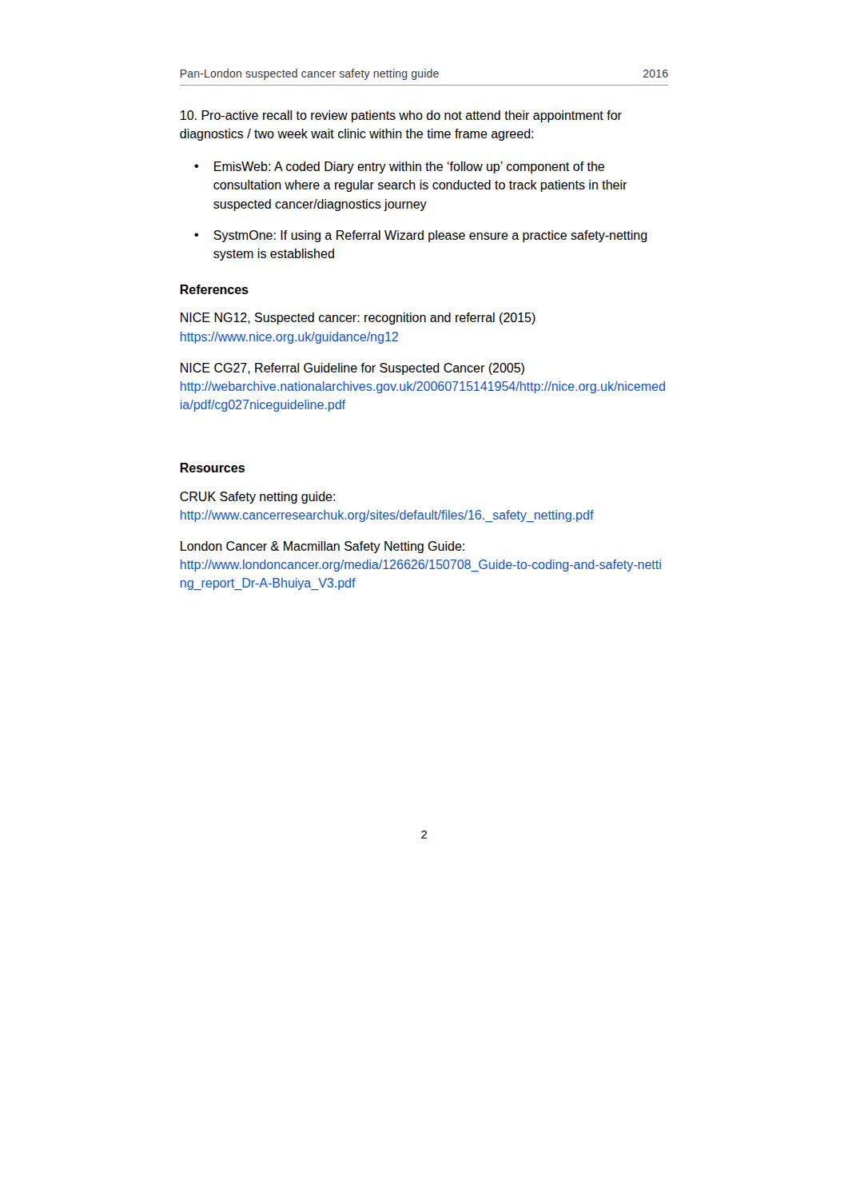Pan-London suspected cancer safety netting guide 2016
10. Pro-active recall to review patients who do not attend their appointment for diagnostics / two week wait clinic within the time frame agreed:
EmisWeb: A coded Diary entry within the ‘follow up’ component of the consultation where a regular search is conducted to track patients in their suspected cancer/diagnostics journey
SystmOne: If using a Referral Wizard please ensure a practice safety-netting system is established
References
NICE NG12, Suspected cancer: recognition and referral (2015) https://www.nice.org.uk/guidance/ng12
NICE CG27, Referral Guideline for Suspected Cancer (2005) http://webarchive.nationalarchives.gov.uk/20060715141954/http://nice.org.uk/nicemedia/pdf/cg027niceguideline.pdf
Resources
CRUK Safety netting guide: http://www.cancerresearchuk.org/sites/default/files/16._safety_netting.pdf
London Cancer & Macmillan Safety Netting Guide: http://www.londoncancer.org/media/126626/150708_Guide-to-coding-and-safety-netting_report_Dr-A-Bhuiya_V3.pdf
2